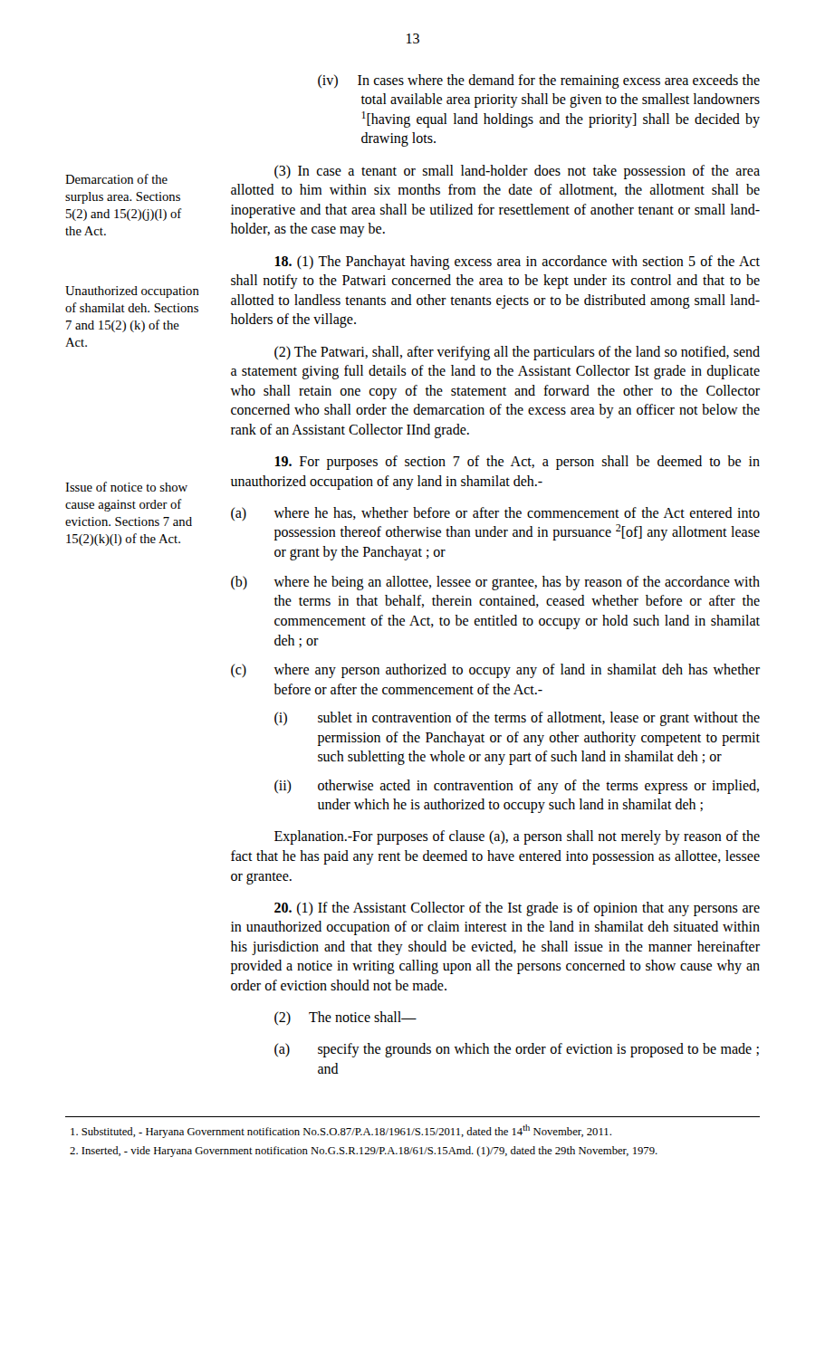13
Demarcation of the surplus area. Sections 5(2) and 15(2)(j)(l) of the Act.
Unauthorized occupation of shamilat deh. Sections 7 and 15(2) (k) of the Act.
Issue of notice to show cause against order of eviction. Sections 7 and 15(2)(k)(l) of the Act.
(iv) In cases where the demand for the remaining excess area exceeds the total available area priority shall be given to the smallest landowners 1[having equal land holdings and the priority] shall be decided by drawing lots.
(3) In case a tenant or small land-holder does not take possession of the area allotted to him within six months from the date of allotment, the allotment shall be inoperative and that area shall be utilized for resettlement of another tenant or small land-holder, as the case may be.
18. (1) The Panchayat having excess area in accordance with section 5 of the Act shall notify to the Patwari concerned the area to be kept under its control and that to be allotted to landless tenants and other tenants ejects or to be distributed among small land-holders of the village.
(2) The Patwari, shall, after verifying all the particulars of the land so notified, send a statement giving full details of the land to the Assistant Collector Ist grade in duplicate who shall retain one copy of the statement and forward the other to the Collector concerned who shall order the demarcation of the excess area by an officer not below the rank of an Assistant Collector IInd grade.
19. For purposes of section 7 of the Act, a person shall be deemed to be in unauthorized occupation of any land in shamilat deh.-
(a) where he has, whether before or after the commencement of the Act entered into possession thereof otherwise than under and in pursuance 2[of] any allotment lease or grant by the Panchayat ; or
(b) where he being an allottee, lessee or grantee, has by reason of the accordance with the terms in that behalf, therein contained, ceased whether before or after the commencement of the Act, to be entitled to occupy or hold such land in shamilat deh ; or
(c) where any person authorized to occupy any of land in shamilat deh has whether before or after the commencement of the Act.-
(i) sublet in contravention of the terms of allotment, lease or grant without the permission of the Panchayat or of any other authority competent to permit such subletting the whole or any part of such land in shamilat deh ; or
(ii) otherwise acted in contravention of any of the terms express or implied, under which he is authorized to occupy such land in shamilat deh ;
Explanation.-For purposes of clause (a), a person shall not merely by reason of the fact that he has paid any rent be deemed to have entered into possession as allottee, lessee or grantee.
20. (1) If the Assistant Collector of the Ist grade is of opinion that any persons are in unauthorized occupation of or claim interest in the land in shamilat deh situated within his jurisdiction and that they should be evicted, he shall issue in the manner hereinafter provided a notice in writing calling upon all the persons concerned to show cause why an order of eviction should not be made.
(2) The notice shall—
(a) specify the grounds on which the order of eviction is proposed to be made ; and
Substituted, - Haryana Government notification No.S.O.87/P.A.18/1961/S.15/2011, dated the 14th November, 2011.
Inserted, - vide Haryana Government notification No.G.S.R.129/P.A.18/61/S.15Amd. (1)/79, dated the 29th November, 1979.